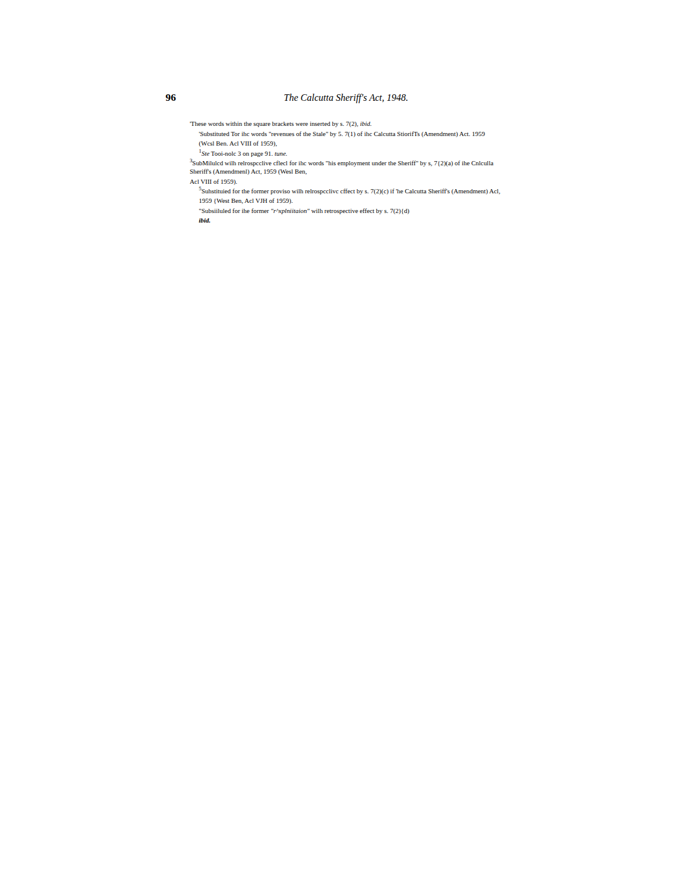96
The Calcutta Sheriff's Act, 1948.
'These words within the square brackets were inserted by s. 7(2), ibid.
'Substituted Tor ihc words "revenues of the Stale" by 5. 7(1) of ihc Calcutta StiorifTs (Amendment) Act. 1959
(Wcsl Ben. Acl VIII of 1959),
1Ste Tooi-nolc 3 on page 91. tune.
3SubMilulcd wilh relrospcclive cflecl for ihc words "his employment under the Sheriff" by s, 7{2)(a) of ihe Cnlculla Sheriff's (Amendmenl) Act, 1959 (Wesl Ben,
Acl VIII of 1959).
5Suhstituied for the former proviso wilh relrospcclivc cffect by s. 7(2)(c) if 'he Calcutta Sheriff's (Amendment) Acl,
1959 {West Ben, Acl VJH of 1959).
"Subsiiluled for ihe former "r^xplniitaion" wilh retrospective effect by s. 7(2){d)
ibid.